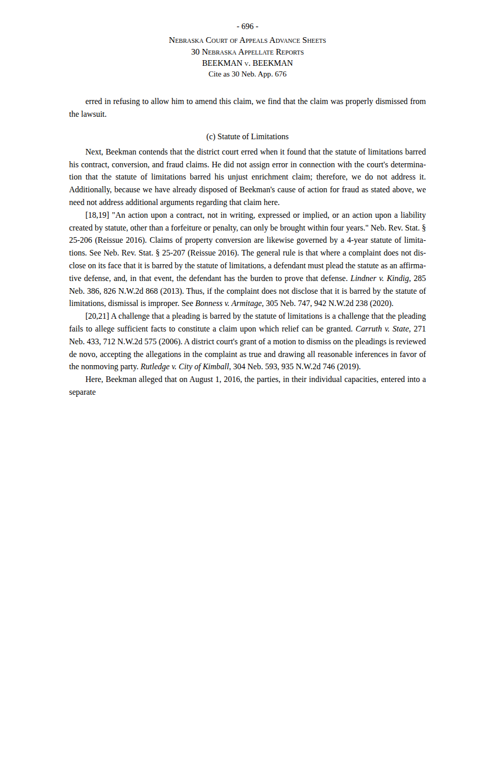- 696 -
Nebraska Court of Appeals Advance Sheets
30 Nebraska Appellate Reports
BEEKMAN v. BEEKMAN
Cite as 30 Neb. App. 676
erred in refusing to allow him to amend this claim, we find that the claim was properly dismissed from the lawsuit.
(c) Statute of Limitations
Next, Beekman contends that the district court erred when it found that the statute of limitations barred his contract, conversion, and fraud claims. He did not assign error in connection with the court's determination that the statute of limitations barred his unjust enrichment claim; therefore, we do not address it. Additionally, because we have already disposed of Beekman's cause of action for fraud as stated above, we need not address additional arguments regarding that claim here.
[18,19] "An action upon a contract, not in writing, expressed or implied, or an action upon a liability created by statute, other than a forfeiture or penalty, can only be brought within four years." Neb. Rev. Stat. § 25-206 (Reissue 2016). Claims of property conversion are likewise governed by a 4-year statute of limitations. See Neb. Rev. Stat. § 25-207 (Reissue 2016). The general rule is that where a complaint does not disclose on its face that it is barred by the statute of limitations, a defendant must plead the statute as an affirmative defense, and, in that event, the defendant has the burden to prove that defense. Lindner v. Kindig, 285 Neb. 386, 826 N.W.2d 868 (2013). Thus, if the complaint does not disclose that it is barred by the statute of limitations, dismissal is improper. See Bonness v. Armitage, 305 Neb. 747, 942 N.W.2d 238 (2020).
[20,21] A challenge that a pleading is barred by the statute of limitations is a challenge that the pleading fails to allege sufficient facts to constitute a claim upon which relief can be granted. Carruth v. State, 271 Neb. 433, 712 N.W.2d 575 (2006). A district court's grant of a motion to dismiss on the pleadings is reviewed de novo, accepting the allegations in the complaint as true and drawing all reasonable inferences in favor of the nonmoving party. Rutledge v. City of Kimball, 304 Neb. 593, 935 N.W.2d 746 (2019).
Here, Beekman alleged that on August 1, 2016, the parties, in their individual capacities, entered into a separate